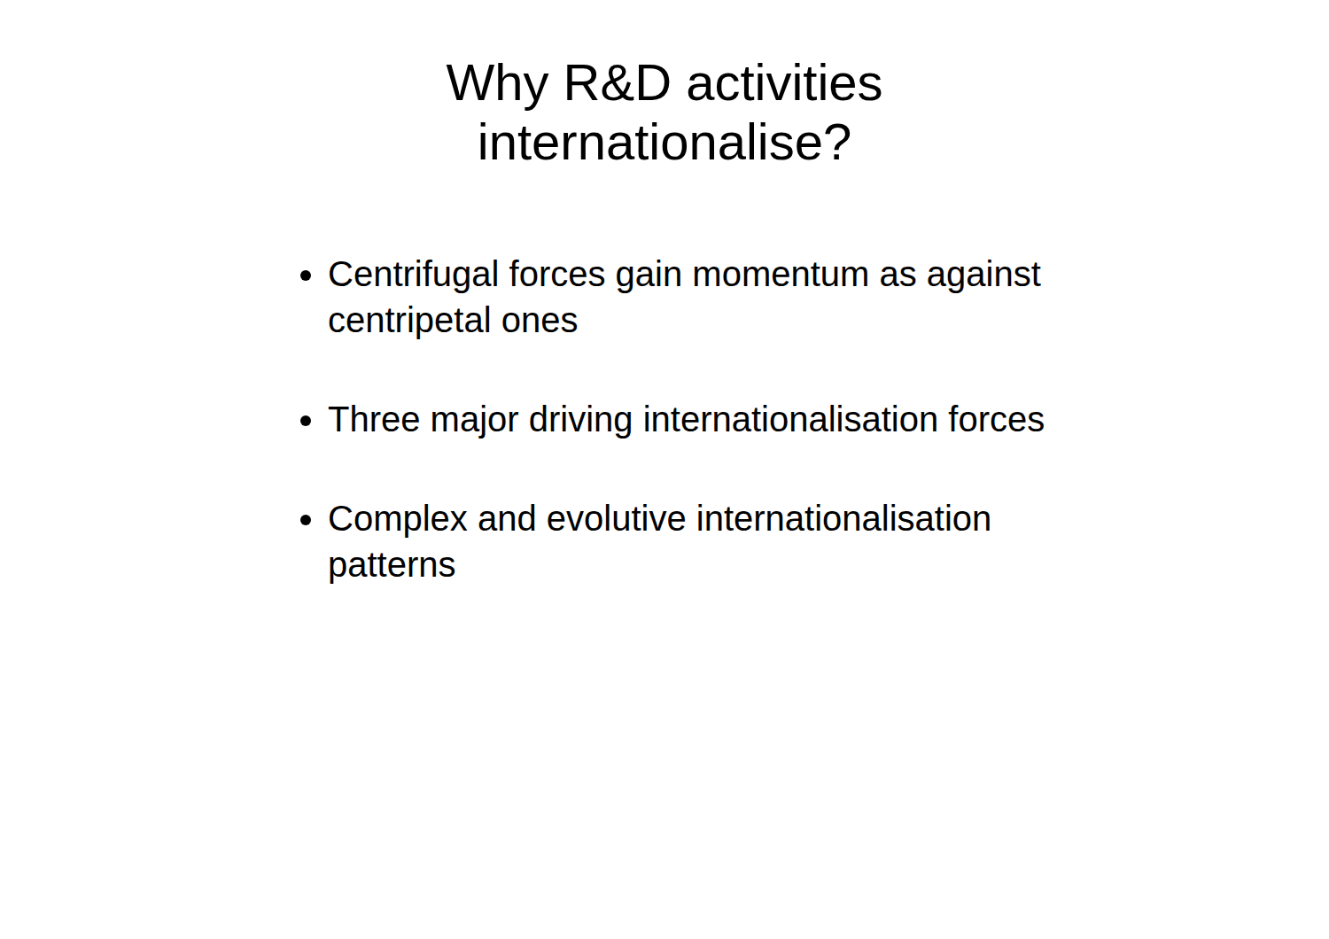Why R&D activities
internationalise?
Centrifugal forces gain momentum as against centripetal ones
Three major driving internationalisation forces
Complex and evolutive internationalisation patterns